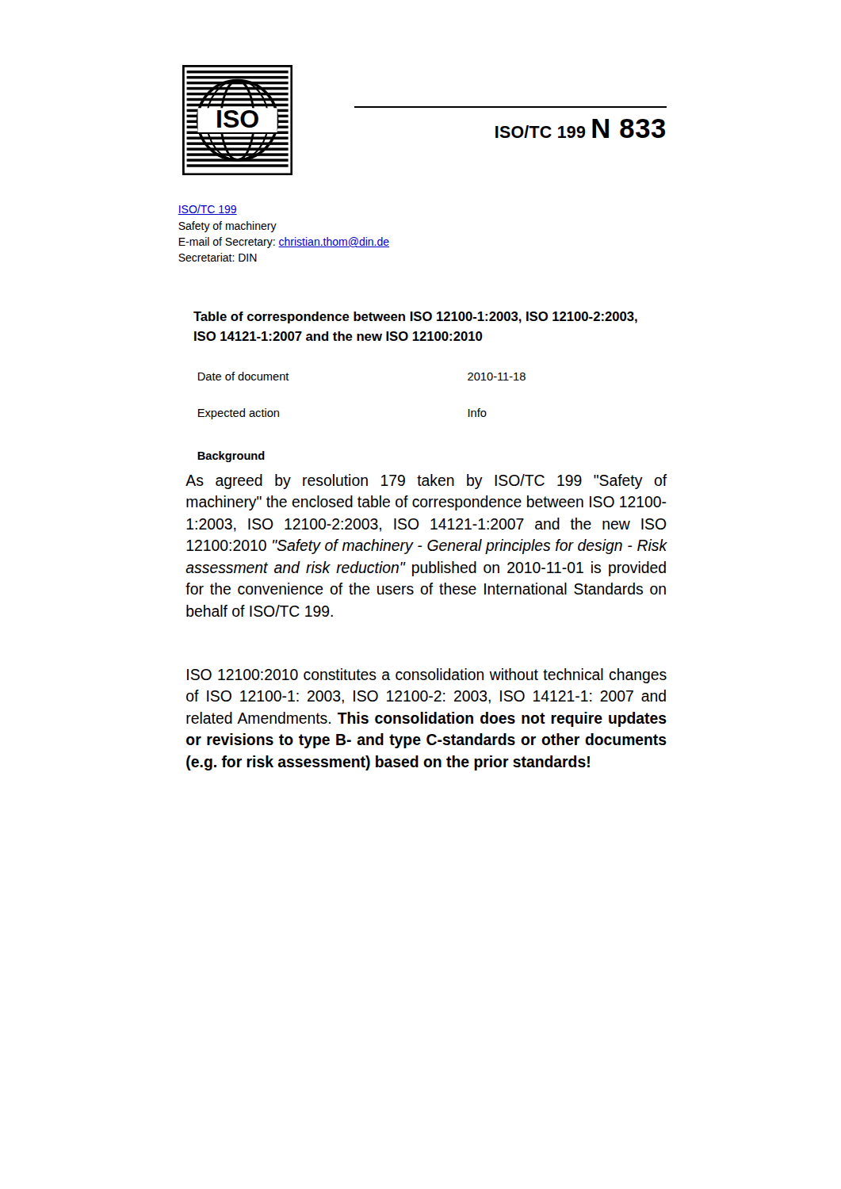ISO
ISO/TC 199 N 833
ISO/TC 199
Safety of machinery
E-mail of Secretary: christian.thom@din.de
Secretariat: DIN
Table of correspondence between ISO 12100-1:2003, ISO 12100-2:2003, ISO 14121-1:2007 and the new ISO 12100:2010
Date of document
2010-11-18
Expected action
Info
Background
As agreed by resolution 179 taken by ISO/TC 199 "Safety of machinery" the enclosed table of correspondence between ISO 12100-1:2003, ISO 12100-2:2003, ISO 14121-1:2007 and the new ISO 12100:2010 "Safety of machinery - General principles for design - Risk assessment and risk reduction" published on 2010-11-01 is provided for the convenience of the users of these International Standards on behalf of ISO/TC 199.
ISO 12100:2010 constitutes a consolidation without technical changes of ISO 12100-1: 2003, ISO 12100-2: 2003, ISO 14121-1: 2007 and related Amendments. This consolidation does not require updates or revisions to type B- and type C-standards or other documents (e.g. for risk assessment) based on the prior standards!